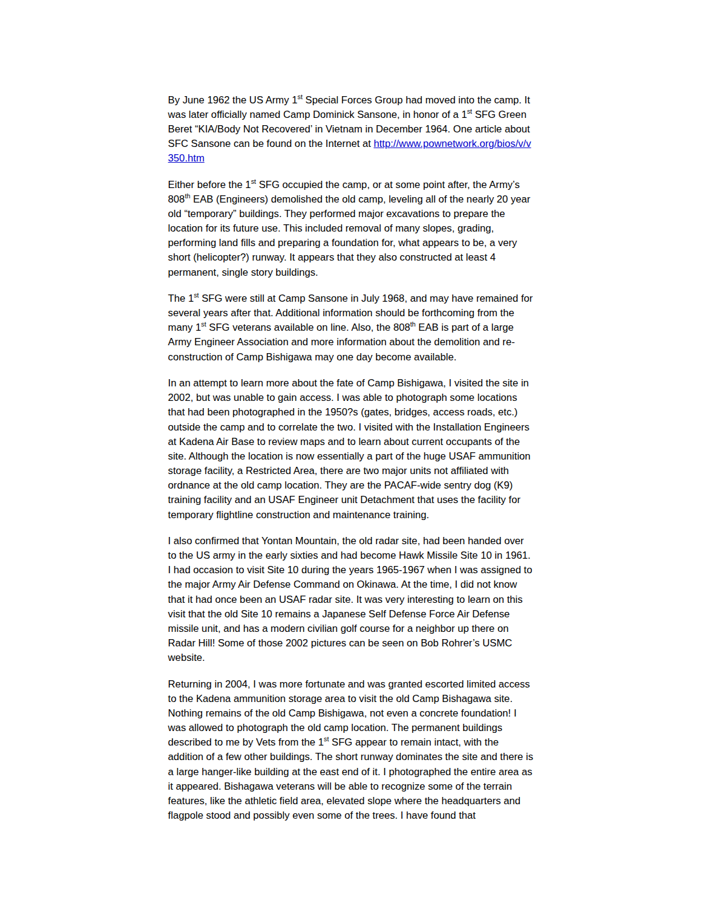By June 1962 the US Army 1st Special Forces Group had moved into the camp. It was later officially named Camp Dominick Sansone, in honor of a 1st SFG Green Beret “KIA/Body Not Recovered’ in Vietnam in December 1964. One article about SFC Sansone can be found on the Internet at http://www.pownetwork.org/bios/v/v350.htm
Either before the 1st SFG occupied the camp, or at some point after, the Army’s 808th EAB (Engineers) demolished the old camp, leveling all of the nearly 20 year old “temporary” buildings. They performed major excavations to prepare the location for its future use. This included removal of many slopes, grading, performing land fills and preparing a foundation for, what appears to be, a very short (helicopter?) runway. It appears that they also constructed at least 4 permanent, single story buildings.
The 1st SFG were still at Camp Sansone in July 1968, and may have remained for several years after that. Additional information should be forthcoming from the many 1st SFG veterans available on line. Also, the 808th EAB is part of a large Army Engineer Association and more information about the demolition and re-construction of Camp Bishigawa may one day become available.
In an attempt to learn more about the fate of Camp Bishigawa, I visited the site in 2002, but was unable to gain access. I was able to photograph some locations that had been photographed in the 1950?s (gates, bridges, access roads, etc.) outside the camp and to correlate the two. I visited with the Installation Engineers at Kadena Air Base to review maps and to learn about current occupants of the site. Although the location is now essentially a part of the huge USAF ammunition storage facility, a Restricted Area, there are two major units not affiliated with ordnance at the old camp location. They are the PACAF-wide sentry dog (K9) training facility and an USAF Engineer unit Detachment that uses the facility for temporary flightline construction and maintenance training.
I also confirmed that Yontan Mountain, the old radar site, had been handed over to the US army in the early sixties and had become Hawk Missile Site 10 in 1961. I had occasion to visit Site 10 during the years 1965-1967 when I was assigned to the major Army Air Defense Command on Okinawa. At the time, I did not know that it had once been an USAF radar site. It was very interesting to learn on this visit that the old Site 10 remains a Japanese Self Defense Force Air Defense missile unit, and has a modern civilian golf course for a neighbor up there on Radar Hill! Some of those 2002 pictures can be seen on Bob Rohrer’s USMC website.
Returning in 2004, I was more fortunate and was granted escorted limited access to the Kadena ammunition storage area to visit the old Camp Bishagawa site. Nothing remains of the old Camp Bishigawa, not even a concrete foundation! I was allowed to photograph the old camp location. The permanent buildings described to me by Vets from the 1st SFG appear to remain intact, with the addition of a few other buildings. The short runway dominates the site and there is a large hanger-like building at the east end of it. I photographed the entire area as it appeared. Bishagawa veterans will be able to recognize some of the terrain features, like the athletic field area, elevated slope where the headquarters and flagpole stood and possibly even some of the trees. I have found that